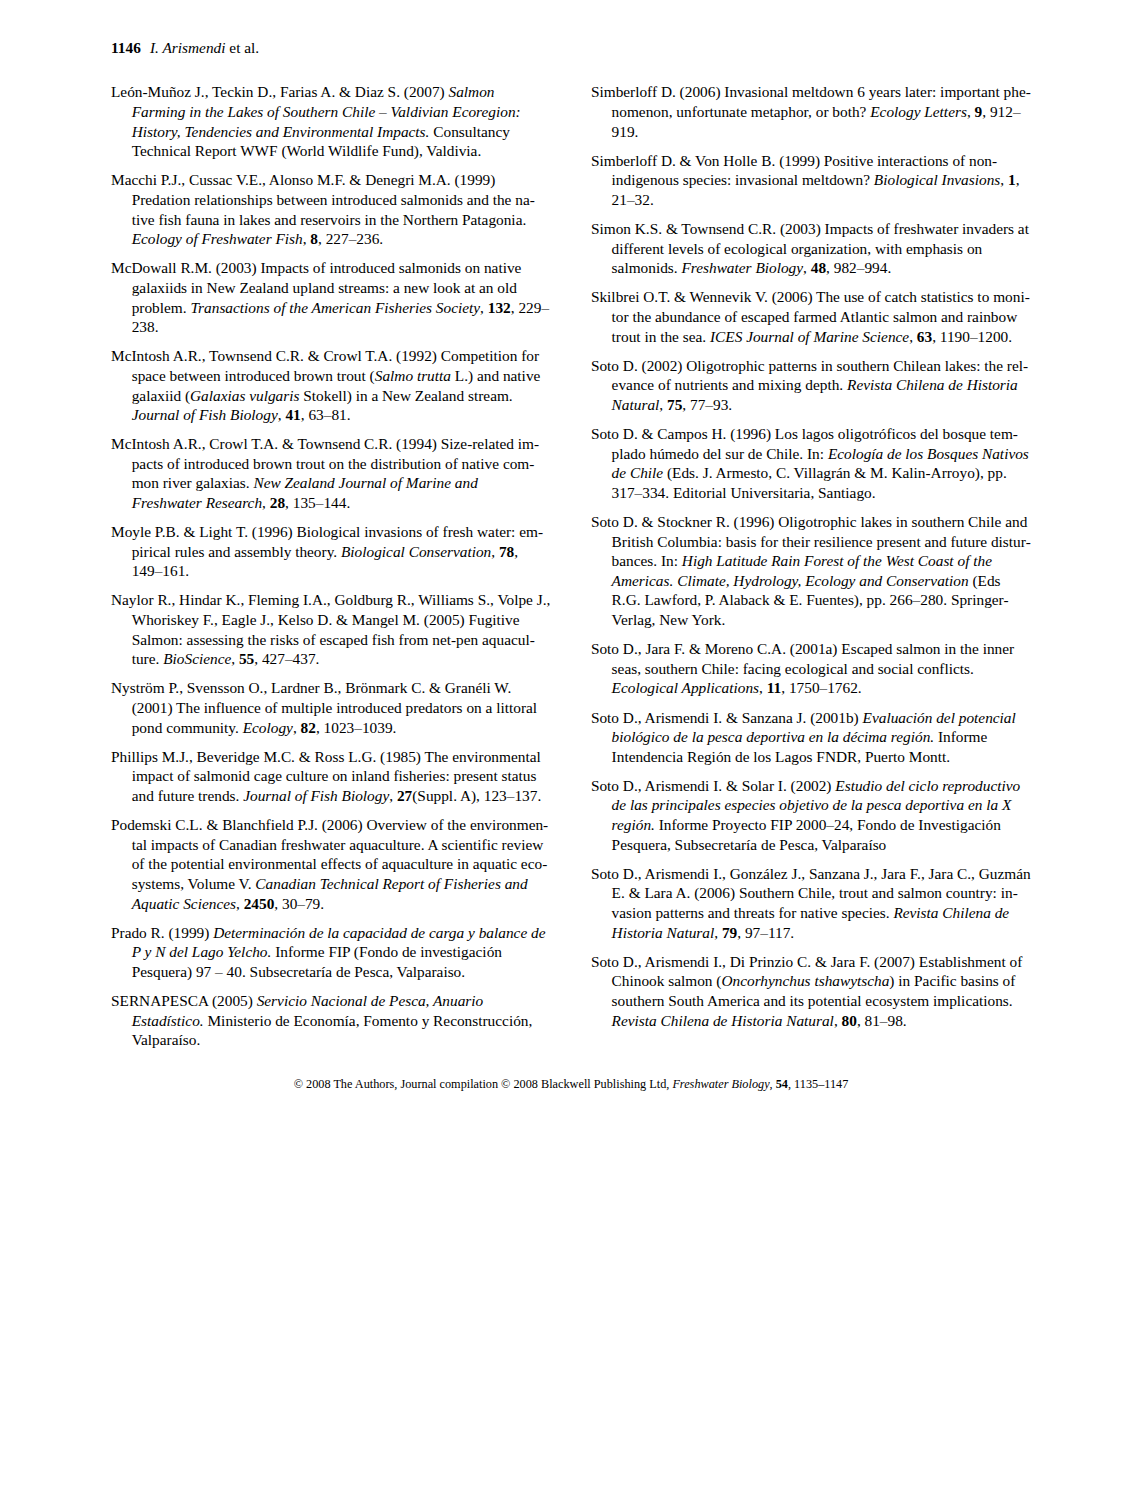1146 I. Arismendi et al.
León-Muñoz J., Teckin D., Farias A. & Diaz S. (2007) Salmon Farming in the Lakes of Southern Chile – Valdivian Ecoregion: History, Tendencies and Environmental Impacts. Consultancy Technical Report WWF (World Wildlife Fund), Valdivia.
Macchi P.J., Cussac V.E., Alonso M.F. & Denegri M.A. (1999) Predation relationships between introduced salmonids and the native fish fauna in lakes and reservoirs in the Northern Patagonia. Ecology of Freshwater Fish, 8, 227–236.
McDowall R.M. (2003) Impacts of introduced salmonids on native galaxiids in New Zealand upland streams: a new look at an old problem. Transactions of the American Fisheries Society, 132, 229–238.
McIntosh A.R., Townsend C.R. & Crowl T.A. (1992) Competition for space between introduced brown trout (Salmo trutta L.) and native galaxiid (Galaxias vulgaris Stokell) in a New Zealand stream. Journal of Fish Biology, 41, 63–81.
McIntosh A.R., Crowl T.A. & Townsend C.R. (1994) Size-related impacts of introduced brown trout on the distribution of native common river galaxias. New Zealand Journal of Marine and Freshwater Research, 28, 135–144.
Moyle P.B. & Light T. (1996) Biological invasions of fresh water: empirical rules and assembly theory. Biological Conservation, 78, 149–161.
Naylor R., Hindar K., Fleming I.A., Goldburg R., Williams S., Volpe J., Whoriskey F., Eagle J., Kelso D. & Mangel M. (2005) Fugitive Salmon: assessing the risks of escaped fish from net-pen aquaculture. BioScience, 55, 427–437.
Nyström P., Svensson O., Lardner B., Brönmark C. & Granéli W. (2001) The influence of multiple introduced predators on a littoral pond community. Ecology, 82, 1023–1039.
Phillips M.J., Beveridge M.C. & Ross L.G. (1985) The environmental impact of salmonid cage culture on inland fisheries: present status and future trends. Journal of Fish Biology, 27(Suppl. A), 123–137.
Podemski C.L. & Blanchfield P.J. (2006) Overview of the environmental impacts of Canadian freshwater aquaculture. A scientific review of the potential environmental effects of aquaculture in aquatic ecosystems, Volume V. Canadian Technical Report of Fisheries and Aquatic Sciences, 2450, 30–79.
Prado R. (1999) Determinación de la capacidad de carga y balance de P y N del Lago Yelcho. Informe FIP (Fondo de investigación Pesquera) 97 – 40. Subsecretaría de Pesca, Valparaiso.
SERNAPESCA (2005) Servicio Nacional de Pesca, Anuario Estadístico. Ministerio de Economía, Fomento y Reconstrucción, Valparaíso.
Simberloff D. (2006) Invasional meltdown 6 years later: important phenomenon, unfortunate metaphor, or both? Ecology Letters, 9, 912–919.
Simberloff D. & Von Holle B. (1999) Positive interactions of nonindigenous species: invasional meltdown? Biological Invasions, 1, 21–32.
Simon K.S. & Townsend C.R. (2003) Impacts of freshwater invaders at different levels of ecological organization, with emphasis on salmonids. Freshwater Biology, 48, 982–994.
Skilbrei O.T. & Wennevik V. (2006) The use of catch statistics to monitor the abundance of escaped farmed Atlantic salmon and rainbow trout in the sea. ICES Journal of Marine Science, 63, 1190–1200.
Soto D. (2002) Oligotrophic patterns in southern Chilean lakes: the relevance of nutrients and mixing depth. Revista Chilena de Historia Natural, 75, 77–93.
Soto D. & Campos H. (1996) Los lagos oligotróficos del bosque templado húmedo del sur de Chile. In: Ecología de los Bosques Nativos de Chile (Eds. J. Armesto, C. Villagrán & M. Kalin-Arroyo), pp. 317–334. Editorial Universitaria, Santiago.
Soto D. & Stockner R. (1996) Oligotrophic lakes in southern Chile and British Columbia: basis for their resilience present and future disturbances. In: High Latitude Rain Forest of the West Coast of the Americas. Climate, Hydrology, Ecology and Conservation (Eds R.G. Lawford, P. Alaback & E. Fuentes), pp. 266–280. Springer-Verlag, New York.
Soto D., Jara F. & Moreno C.A. (2001a) Escaped salmon in the inner seas, southern Chile: facing ecological and social conflicts. Ecological Applications, 11, 1750–1762.
Soto D., Arismendi I. & Sanzana J. (2001b) Evaluación del potencial biológico de la pesca deportiva en la décima región. Informe Intendencia Región de los Lagos FNDR, Puerto Montt.
Soto D., Arismendi I. & Solar I. (2002) Estudio del ciclo reproductivo de las principales especies objetivo de la pesca deportiva en la X región. Informe Proyecto FIP 2000–24, Fondo de Investigación Pesquera, Subsecretaría de Pesca, Valparaíso
Soto D., Arismendi I., González J., Sanzana J., Jara F., Jara C., Guzmán E. & Lara A. (2006) Southern Chile, trout and salmon country: invasion patterns and threats for native species. Revista Chilena de Historia Natural, 79, 97–117.
Soto D., Arismendi I., Di Prinzio C. & Jara F. (2007) Establishment of Chinook salmon (Oncorhynchus tshawytscha) in Pacific basins of southern South America and its potential ecosystem implications. Revista Chilena de Historia Natural, 80, 81–98.
© 2008 The Authors, Journal compilation © 2008 Blackwell Publishing Ltd, Freshwater Biology, 54, 1135–1147